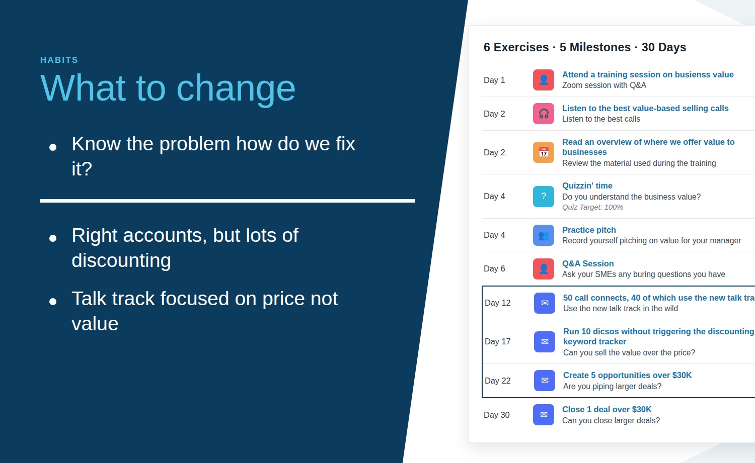Habits
What to change
Know the problem how do we fix it?
Right accounts, but lots of discounting
Talk track focused on price not value
6 Exercises · 5 Milestones · 30 Days
| Day 1 | 👤 | Attend a training session on busienss value Zoom session with Q&A |
| Day 2 | 🎧 | Listen to the best value-based selling calls Listen to the best calls |
| Day 2 | 📅 | Read an overview of where we offer value to businesses Review the material used during the training |
| Day 4 | ? | Quizzin' time Do you understand the business value? Quiz Target: 100% |
| Day 4 | 👥 | Practice pitch Record yourself pitching on value for your manager |
| Day 6 | 👤 | Q&A Session Ask your SMEs any buring questions you have |
| Day 12 | ✉ | 50 call connects, 40 of which use the new talk track Use the new talk track in the wild |
| Day 17 | ✉ | Run 10 dicsos without triggering the discounting keyword tracker Can you sell the value over the price? |
| Day 22 | ✉ | Create 5 opportunities over $30K Are you piping larger deals? |
| Day 30 | ✉ | Close 1 deal over $30K Can you close larger deals? |